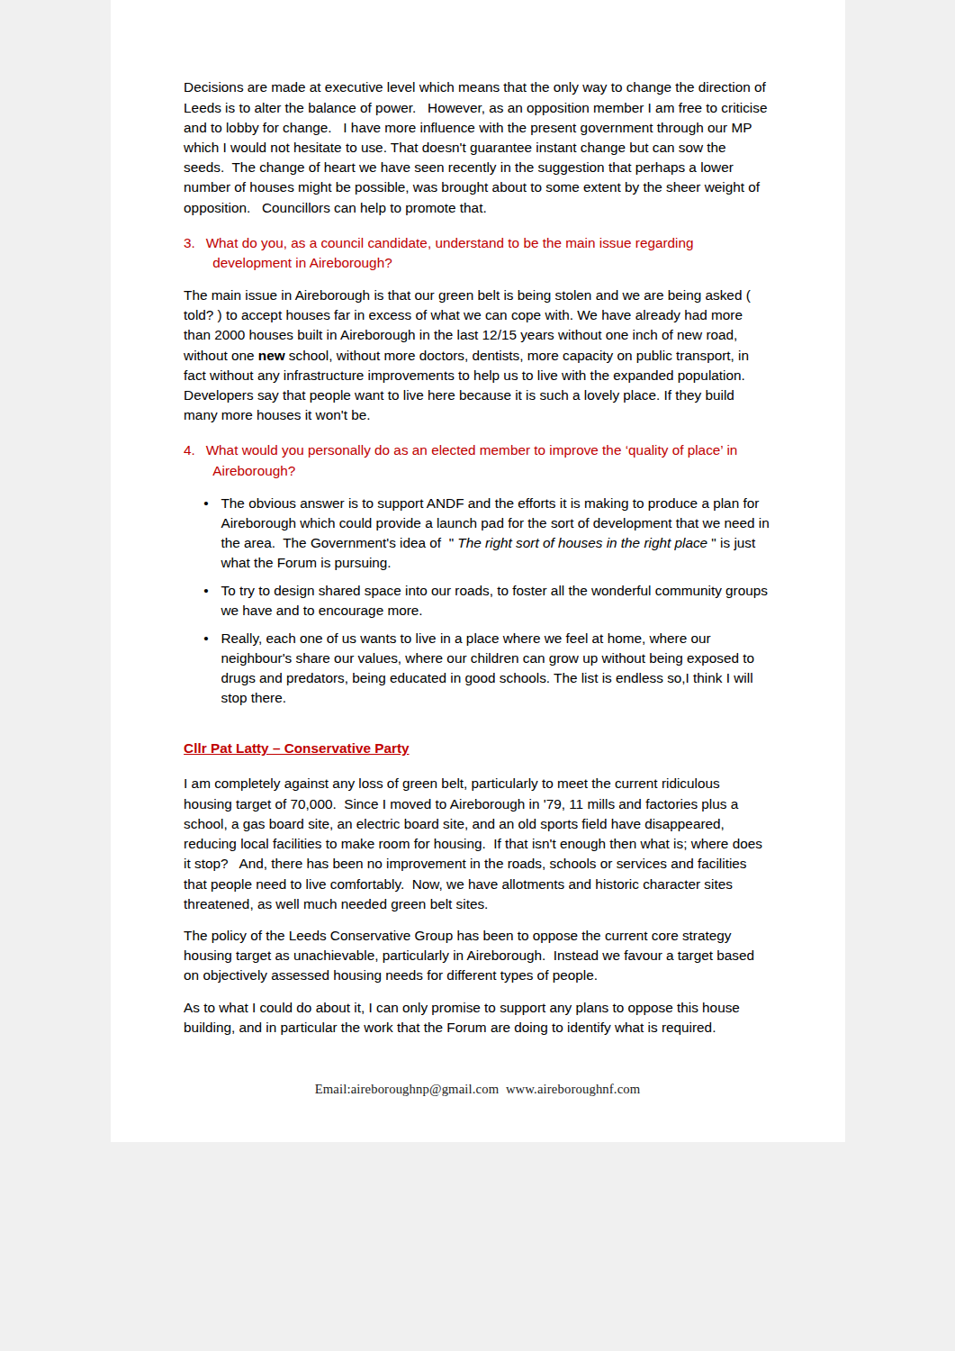Decisions are made at executive level which means that the only way to change the direction of Leeds is to alter the balance of power. However, as an opposition member I am free to criticise and to lobby for change. I have more influence with the present government through our MP which I would not hesitate to use. That doesn't guarantee instant change but can sow the seeds. The change of heart we have seen recently in the suggestion that perhaps a lower number of houses might be possible, was brought about to some extent by the sheer weight of opposition. Councillors can help to promote that.
3. What do you, as a council candidate, understand to be the main issue regarding development in Aireborough?
The main issue in Aireborough is that our green belt is being stolen and we are being asked ( told? ) to accept houses far in excess of what we can cope with. We have already had more than 2000 houses built in Aireborough in the last 12/15 years without one inch of new road, without one new school, without more doctors, dentists, more capacity on public transport, in fact without any infrastructure improvements to help us to live with the expanded population. Developers say that people want to live here because it is such a lovely place. If they build many more houses it won't be.
4. What would you personally do as an elected member to improve the ‘quality of place’ in Aireborough?
The obvious answer is to support ANDF and the efforts it is making to produce a plan for Aireborough which could provide a launch pad for the sort of development that we need in the area. The Government's idea of " The right sort of houses in the right place " is just what the Forum is pursuing.
To try to design shared space into our roads, to foster all the wonderful community groups we have and to encourage more.
Really, each one of us wants to live in a place where we feel at home, where our neighbour's share our values, where our children can grow up without being exposed to drugs and predators, being educated in good schools. The list is endless so,I think I will stop there.
Cllr Pat Latty – Conservative Party
I am completely against any loss of green belt, particularly to meet the current ridiculous housing target of 70,000. Since I moved to Aireborough in '79, 11 mills and factories plus a school, a gas board site, an electric board site, and an old sports field have disappeared, reducing local facilities to make room for housing. If that isn't enough then what is; where does it stop? And, there has been no improvement in the roads, schools or services and facilities that people need to live comfortably. Now, we have allotments and historic character sites threatened, as well much needed green belt sites.
The policy of the Leeds Conservative Group has been to oppose the current core strategy housing target as unachievable, particularly in Aireborough. Instead we favour a target based on objectively assessed housing needs for different types of people.
As to what I could do about it, I can only promise to support any plans to oppose this house building, and in particular the work that the Forum are doing to identify what is required.
Email:aireboroughnp@gmail.com www.aireboroughnf.com